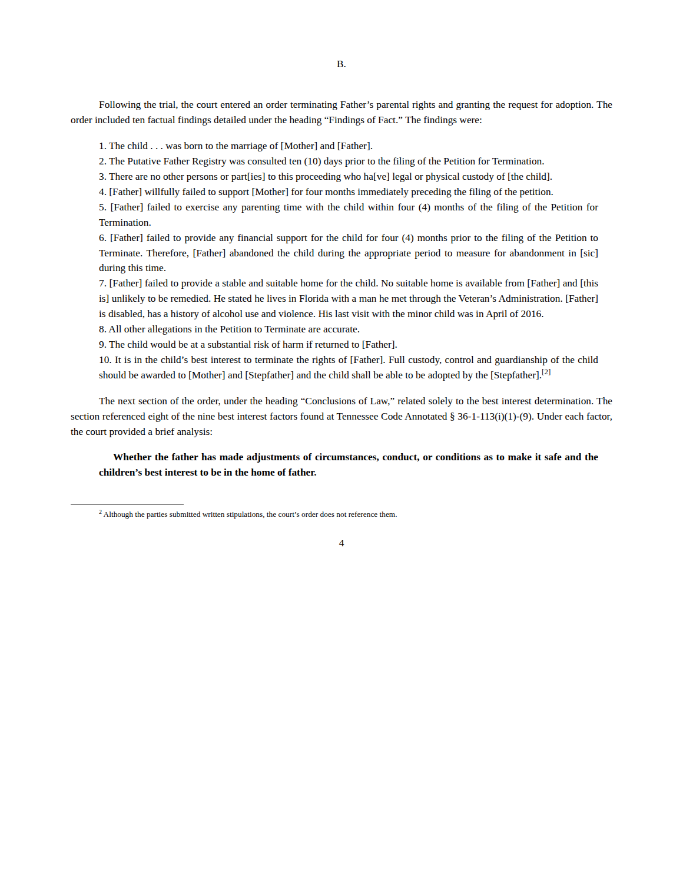B.
Following the trial, the court entered an order terminating Father’s parental rights and granting the request for adoption. The order included ten factual findings detailed under the heading “Findings of Fact.” The findings were:
1. The child . . . was born to the marriage of [Mother] and [Father].
2. The Putative Father Registry was consulted ten (10) days prior to the filing of the Petition for Termination.
3. There are no other persons or part[ies] to this proceeding who ha[ve] legal or physical custody of [the child].
4. [Father] willfully failed to support [Mother] for four months immediately preceding the filing of the petition.
5. [Father] failed to exercise any parenting time with the child within four (4) months of the filing of the Petition for Termination.
6. [Father] failed to provide any financial support for the child for four (4) months prior to the filing of the Petition to Terminate. Therefore, [Father] abandoned the child during the appropriate period to measure for abandonment in [sic] during this time.
7. [Father] failed to provide a stable and suitable home for the child. No suitable home is available from [Father] and [this is] unlikely to be remedied. He stated he lives in Florida with a man he met through the Veteran’s Administration. [Father] is disabled, has a history of alcohol use and violence. His last visit with the minor child was in April of 2016.
8. All other allegations in the Petition to Terminate are accurate.
9. The child would be at a substantial risk of harm if returned to [Father].
10. It is in the child’s best interest to terminate the rights of [Father]. Full custody, control and guardianship of the child should be awarded to [Mother] and [Stepfather] and the child shall be able to be adopted by the [Stepfather].[2]
The next section of the order, under the heading “Conclusions of Law,” related solely to the best interest determination. The section referenced eight of the nine best interest factors found at Tennessee Code Annotated § 36-1-113(i)(1)-(9). Under each factor, the court provided a brief analysis:
Whether the father has made adjustments of circumstances, conduct, or conditions as to make it safe and the children’s best interest to be in the home of father.
2 Although the parties submitted written stipulations, the court’s order does not reference them.
4